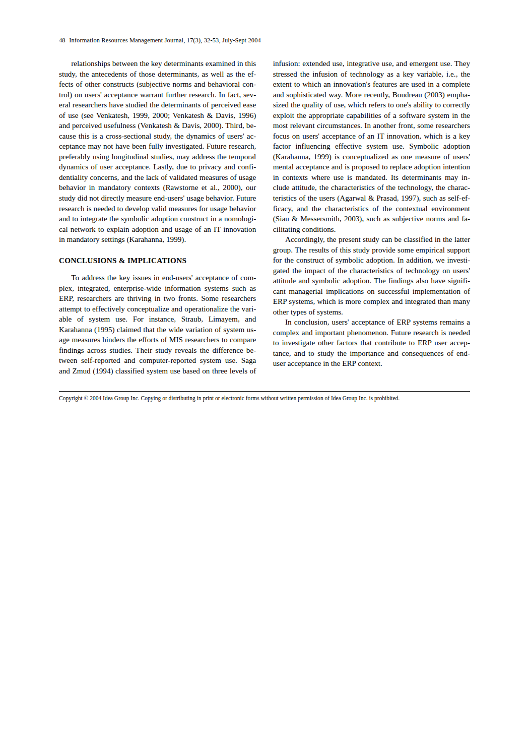48 Information Resources Management Journal, 17(3), 32-53, July-Sept 2004
relationships between the key determinants examined in this study, the antecedents of those determinants, as well as the effects of other constructs (subjective norms and behavioral control) on users' acceptance warrant further research. In fact, several researchers have studied the determinants of perceived ease of use (see Venkatesh, 1999, 2000; Venkatesh & Davis, 1996) and perceived usefulness (Venkatesh & Davis, 2000). Third, because this is a cross-sectional study, the dynamics of users' acceptance may not have been fully investigated. Future research, preferably using longitudinal studies, may address the temporal dynamics of user acceptance. Lastly, due to privacy and confidentiality concerns, and the lack of validated measures of usage behavior in mandatory contexts (Rawstorne et al., 2000), our study did not directly measure end-users' usage behavior. Future research is needed to develop valid measures for usage behavior and to integrate the symbolic adoption construct in a nomological network to explain adoption and usage of an IT innovation in mandatory settings (Karahanna, 1999).
Conclusions & Implications
To address the key issues in end-users' acceptance of complex, integrated, enterprise-wide information systems such as ERP, researchers are thriving in two fronts. Some researchers attempt to effectively conceptualize and operationalize the variable of system use. For instance, Straub, Limayem, and Karahanna (1995) claimed that the wide variation of system usage measures hinders the efforts of MIS researchers to compare findings across studies. Their study reveals the difference between self-reported and computer-reported system use. Saga and Zmud (1994) classified system use based on three levels of infusion: extended use, integrative use, and emergent use. They stressed the infusion of technology as a key variable, i.e., the extent to which an innovation's features are used in a complete and sophisticated way. More recently, Boudreau (2003) emphasized the quality of use, which refers to one's ability to correctly exploit the appropriate capabilities of a software system in the most relevant circumstances. In another front, some researchers focus on users' acceptance of an IT innovation, which is a key factor influencing effective system use. Symbolic adoption (Karahanna, 1999) is conceptualized as one measure of users' mental acceptance and is proposed to replace adoption intention in contexts where use is mandated. Its determinants may include attitude, the characteristics of the technology, the characteristics of the users (Agarwal & Prasad, 1997), such as self-efficacy, and the characteristics of the contextual environment (Siau & Messersmith, 2003), such as subjective norms and facilitating conditions.
Accordingly, the present study can be classified in the latter group. The results of this study provide some empirical support for the construct of symbolic adoption. In addition, we investigated the impact of the characteristics of technology on users' attitude and symbolic adoption. The findings also have significant managerial implications on successful implementation of ERP systems, which is more complex and integrated than many other types of systems.
In conclusion, users' acceptance of ERP systems remains a complex and important phenomenon. Future research is needed to investigate other factors that contribute to ERP user acceptance, and to study the importance and consequences of end-user acceptance in the ERP context.
Copyright © 2004 Idea Group Inc. Copying or distributing in print or electronic forms without written permission of Idea Group Inc. is prohibited.